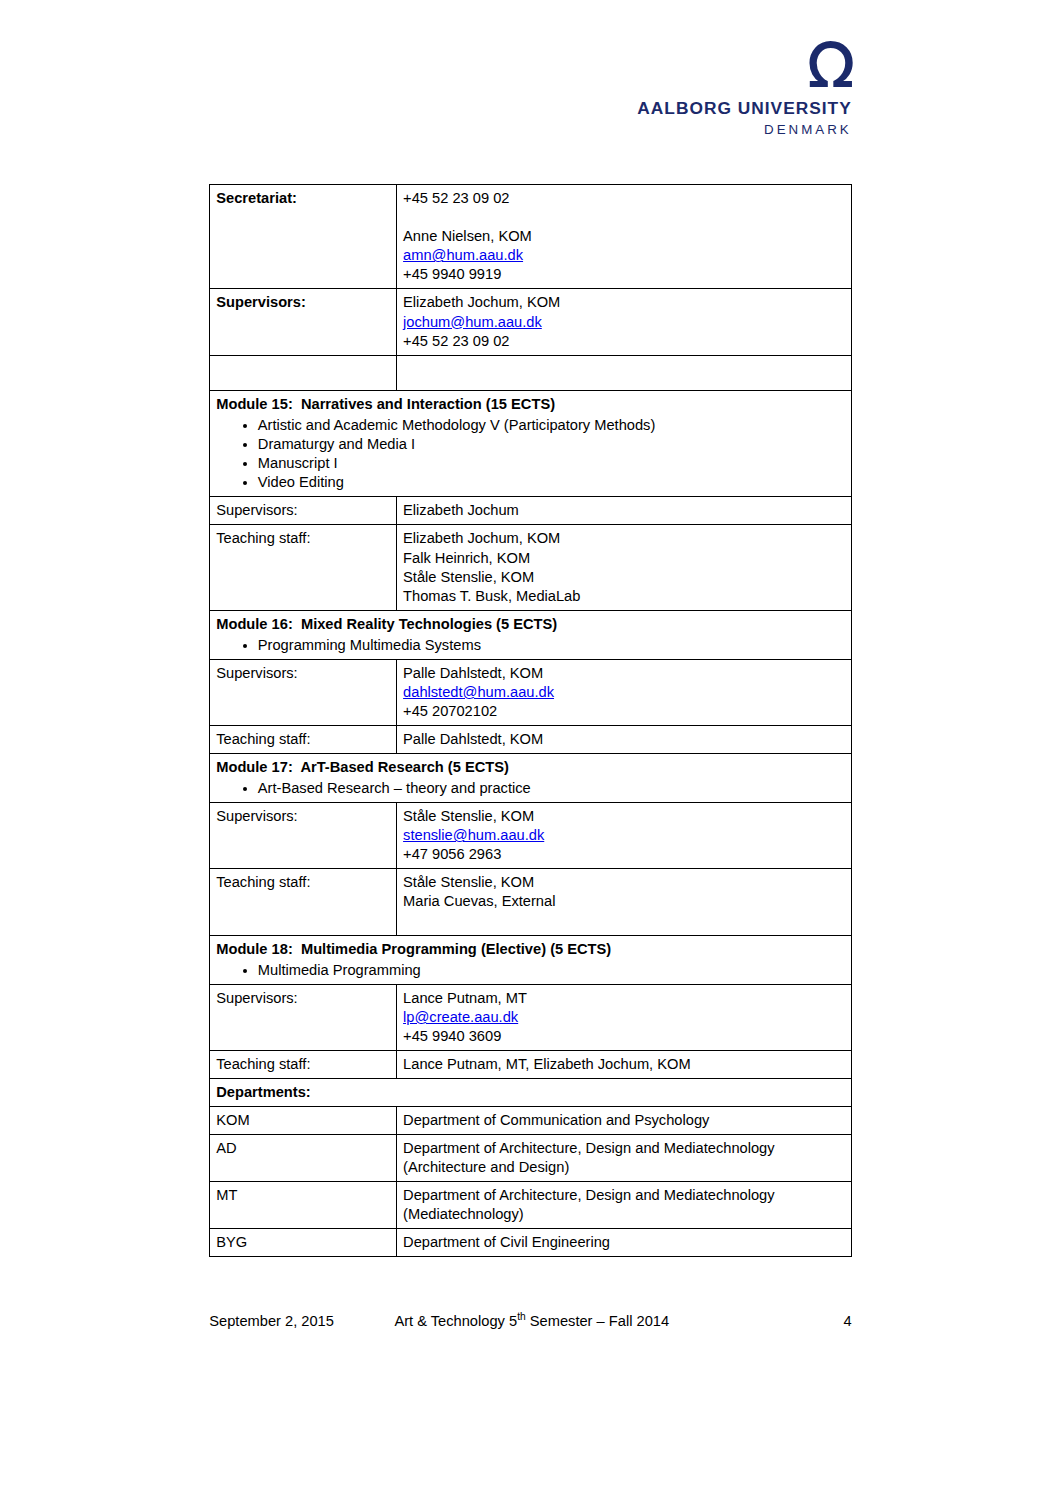ᘯ
AALBORG UNIVERSITY
DENMARK
| Secretariat: | +45 52 23 09 02 Anne Nielsen, KOM amn@hum.aau.dk +45 9940 9919 |
| Supervisors: | Elizabeth Jochum, KOM jochum@hum.aau.dk +45 52 23 09 02 |
| Module 15: Narratives and Interaction (15 ECTS) Artistic and Academic Methodology V ( Participatory Methods ) Dramaturgy and Media I Manuscript I Video Editing |
| Supervisors: | Elizabeth Jochum |
| Teaching staff: | Elizabeth Jochum, KOM Falk Heinrich, KOM Ståle Stenslie, KOM Thomas T. Busk, MediaLab |
| Module 16: Mixed Reality Technologies (5 ECTS) Programming Multimedia Systems |
| Supervisors: | Palle Dahlstedt, KOM dahlstedt@hum.aau.dk +45 20702102 |
| Teaching staff: | Palle Dahlstedt, KOM |
| Module 17: ArT-Based Research (5 ECTS) Art-Based Research – theory and practice |
| Supervisors: | Ståle Stenslie, KOM stenslie@hum.aau.dk +47 9056 2963 |
| Teaching staff: | Ståle Stenslie, KOM Maria Cuevas, External |
| Module 18: Multimedia Programming (Elective) (5 ECTS) Multimedia Programming |
| Supervisors: | Lance Putnam, MT lp@create.aau.dk +45 9940 3609 |
| Teaching staff: | Lance Putnam, MT, Elizabeth Jochum, KOM |
| Departments: |
| KOM | Department of Communication and Psychology |
| AD | Department of Architecture, Design and Mediatechnology (Architecture and Design) |
| MT | Department of Architecture, Design and Mediatechnology (Mediatechnology) |
| BYG | Department of Civil Engineering |
September 2, 2015
Art & Technology 5th Semester – Fall 2014
4